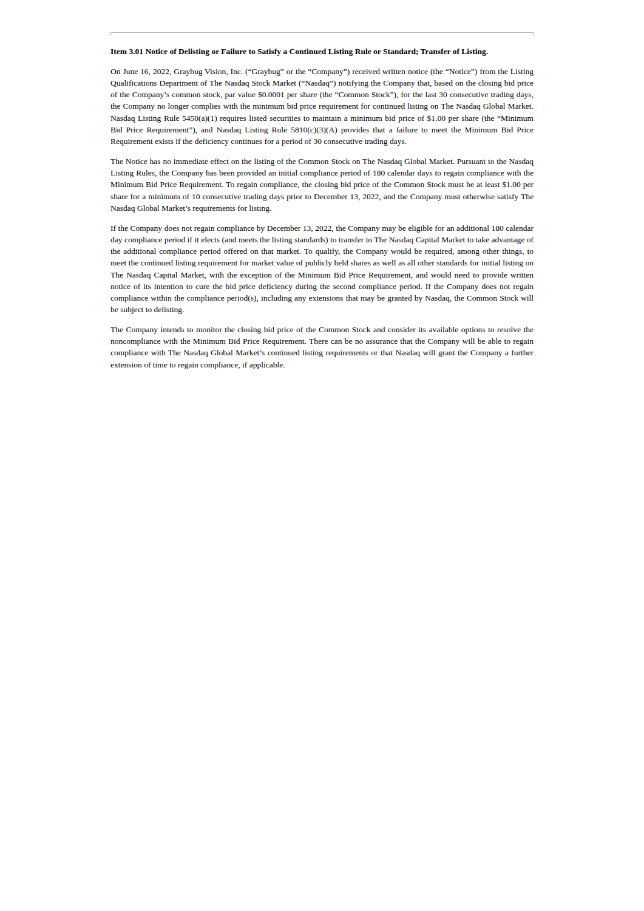Item 3.01 Notice of Delisting or Failure to Satisfy a Continued Listing Rule or Standard; Transfer of Listing.
On June 16, 2022, Graybug Vision, Inc. (“Graybug” or the “Company”) received written notice (the “Notice”) from the Listing Qualifications Department of The Nasdaq Stock Market (“Nasdaq”) notifying the Company that, based on the closing bid price of the Company’s common stock, par value $0.0001 per share (the “Common Stock”), for the last 30 consecutive trading days, the Company no longer complies with the minimum bid price requirement for continued listing on The Nasdaq Global Market. Nasdaq Listing Rule 5450(a)(1) requires listed securities to maintain a minimum bid price of $1.00 per share (the “Minimum Bid Price Requirement”), and Nasdaq Listing Rule 5810(c)(3)(A) provides that a failure to meet the Minimum Bid Price Requirement exists if the deficiency continues for a period of 30 consecutive trading days.
The Notice has no immediate effect on the listing of the Common Stock on The Nasdaq Global Market. Pursuant to the Nasdaq Listing Rules, the Company has been provided an initial compliance period of 180 calendar days to regain compliance with the Minimum Bid Price Requirement. To regain compliance, the closing bid price of the Common Stock must be at least $1.00 per share for a minimum of 10 consecutive trading days prior to December 13, 2022, and the Company must otherwise satisfy The Nasdaq Global Market’s requirements for listing.
If the Company does not regain compliance by December 13, 2022, the Company may be eligible for an additional 180 calendar day compliance period if it elects (and meets the listing standards) to transfer to The Nasdaq Capital Market to take advantage of the additional compliance period offered on that market. To qualify, the Company would be required, among other things, to meet the continued listing requirement for market value of publicly held shares as well as all other standards for initial listing on The Nasdaq Capital Market, with the exception of the Minimum Bid Price Requirement, and would need to provide written notice of its intention to cure the bid price deficiency during the second compliance period. If the Company does not regain compliance within the compliance period(s), including any extensions that may be granted by Nasdaq, the Common Stock will be subject to delisting.
The Company intends to monitor the closing bid price of the Common Stock and consider its available options to resolve the noncompliance with the Minimum Bid Price Requirement. There can be no assurance that the Company will be able to regain compliance with The Nasdaq Global Market’s continued listing requirements or that Nasdaq will grant the Company a further extension of time to regain compliance, if applicable.